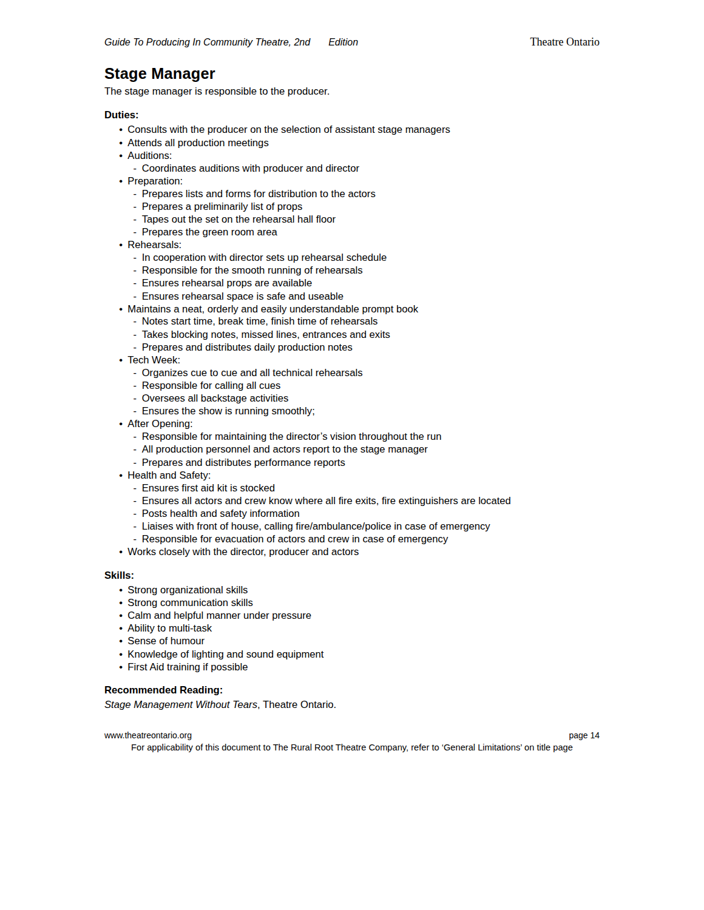Guide To Producing In Community Theatre, 2nd Edition
Theatre Ontario
Stage Manager
The stage manager is responsible to the producer.
Duties:
Consults with the producer on the selection of assistant stage managers
Attends all production meetings
Auditions:
Coordinates auditions with producer and director
Preparation:
Prepares lists and forms for distribution to the actors
Prepares a preliminarily list of props
Tapes out the set on the rehearsal hall floor
Prepares the green room area
Rehearsals:
In cooperation with director sets up rehearsal schedule
Responsible for the smooth running of rehearsals
Ensures rehearsal props are available
Ensures rehearsal space is safe and useable
Maintains a neat, orderly and easily understandable prompt book
Notes start time, break time, finish time of rehearsals
Takes blocking notes, missed lines, entrances and exits
Prepares and distributes daily production notes
Tech Week:
Organizes cue to cue and all technical rehearsals
Responsible for calling all cues
Oversees all backstage activities
Ensures the show is running smoothly;
After Opening:
Responsible for maintaining the director’s vision throughout the run
All production personnel and actors report to the stage manager
Prepares and distributes performance reports
Health and Safety:
Ensures first aid kit is stocked
Ensures all actors and crew know where all fire exits, fire extinguishers are located
Posts health and safety information
Liaises with front of house, calling fire/ambulance/police in case of emergency
Responsible for evacuation of actors and crew in case of emergency
Works closely with the director, producer and actors
Skills:
Strong organizational skills
Strong communication skills
Calm and helpful manner under pressure
Ability to multi-task
Sense of humour
Knowledge of lighting and sound equipment
First Aid training if possible
Recommended Reading:
Stage Management Without Tears, Theatre Ontario.
www.theatreontario.org page 14
For applicability of this document to The Rural Root Theatre Company, refer to ‘General Limitations’ on title page